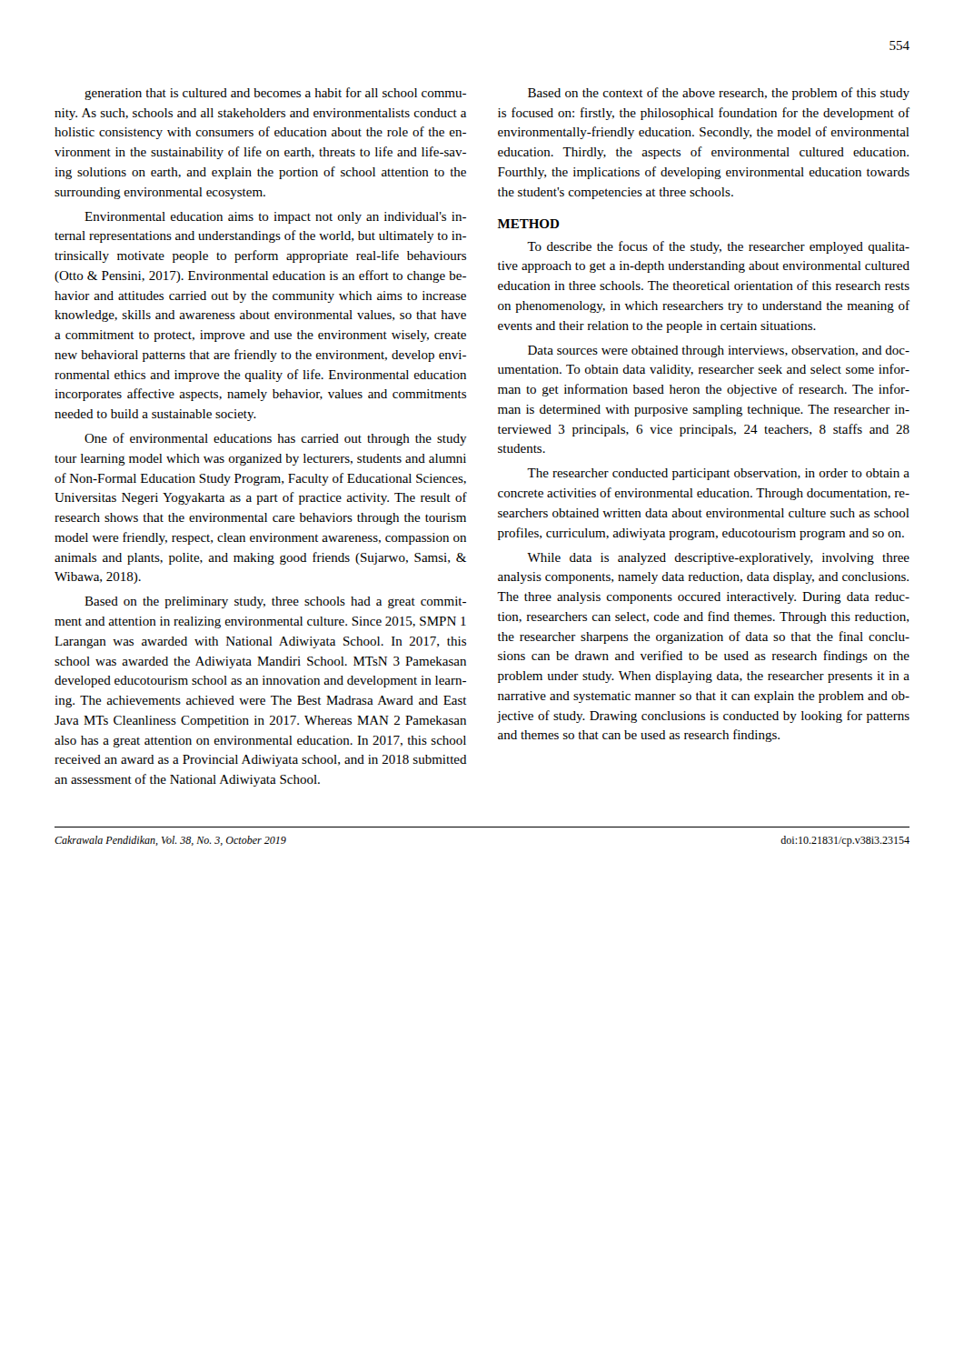554
generation that is cultured and becomes a habit for all school community. As such, schools and all stakeholders and environmentalists conduct a holistic consistency with consumers of education about the role of the environment in the sustainability of life on earth, threats to life and life-saving solutions on earth, and explain the portion of school attention to the surrounding environmental ecosystem.
Environmental education aims to impact not only an individual's internal representations and understandings of the world, but ultimately to intrinsically motivate people to perform appropriate real-life behaviours (Otto & Pensini, 2017). Environmental education is an effort to change behavior and attitudes carried out by the community which aims to increase knowledge, skills and awareness about environmental values, so that have a commitment to protect, improve and use the environment wisely, create new behavioral patterns that are friendly to the environment, develop environmental ethics and improve the quality of life. Environmental education incorporates affective aspects, namely behavior, values and commitments needed to build a sustainable society.
One of environmental educations has carried out through the study tour learning model which was organized by lecturers, students and alumni of Non-Formal Education Study Program, Faculty of Educational Sciences, Universitas Negeri Yogyakarta as a part of practice activity. The result of research shows that the environmental care behaviors through the tourism model were friendly, respect, clean environment awareness, compassion on animals and plants, polite, and making good friends (Sujarwo, Samsi, & Wibawa, 2018).
Based on the preliminary study, three schools had a great commitment and attention in realizing environmental culture. Since 2015, SMPN 1 Larangan was awarded with National Adiwiyata School. In 2017, this school was awarded the Adiwiyata Mandiri School. MTsN 3 Pamekasan developed educotourism school as an innovation and development in learning. The achievements achieved were The Best Madrasa Award and East Java MTs Cleanliness Competition in 2017. Whereas MAN 2 Pamekasan also has a great attention on environmental education. In 2017, this school received an award as a Provincial Adiwiyata school, and in 2018 submitted an assessment of the National Adiwiyata School.
Based on the context of the above research, the problem of this study is focused on: firstly, the philosophical foundation for the development of environmentally-friendly education. Secondly, the model of environmental education. Thirdly, the aspects of environmental cultured education. Fourthly, the implications of developing environmental education towards the student's competencies at three schools.
METHOD
To describe the focus of the study, the researcher employed qualitative approach to get a in-depth understanding about environmental cultured education in three schools. The theoretical orientation of this research rests on phenomenology, in which researchers try to understand the meaning of events and their relation to the people in certain situations.
Data sources were obtained through interviews, observation, and documentation. To obtain data validity, researcher seek and select some informan to get information based heron the objective of research. The informan is determined with purposive sampling technique. The researcher interviewed 3 principals, 6 vice principals, 24 teachers, 8 staffs and 28 students.
The researcher conducted participant observation, in order to obtain a concrete activities of environmental education. Through documentation, researchers obtained written data about environmental culture such as school profiles, curriculum, adiwiyata program, educotourism program and so on.
While data is analyzed descriptive-exploratively, involving three analysis components, namely data reduction, data display, and conclusions. The three analysis components occured interactively. During data reduction, researchers can select, code and find themes. Through this reduction, the researcher sharpens the organization of data so that the final conclusions can be drawn and verified to be used as research findings on the problem under study. When displaying data, the researcher presents it in a narrative and systematic manner so that it can explain the problem and objective of study. Drawing conclusions is conducted by looking for patterns and themes so that can be used as research findings.
Cakrawala Pendidikan, Vol. 38, No. 3, October 2019 doi:10.21831/cp.v38i3.23154